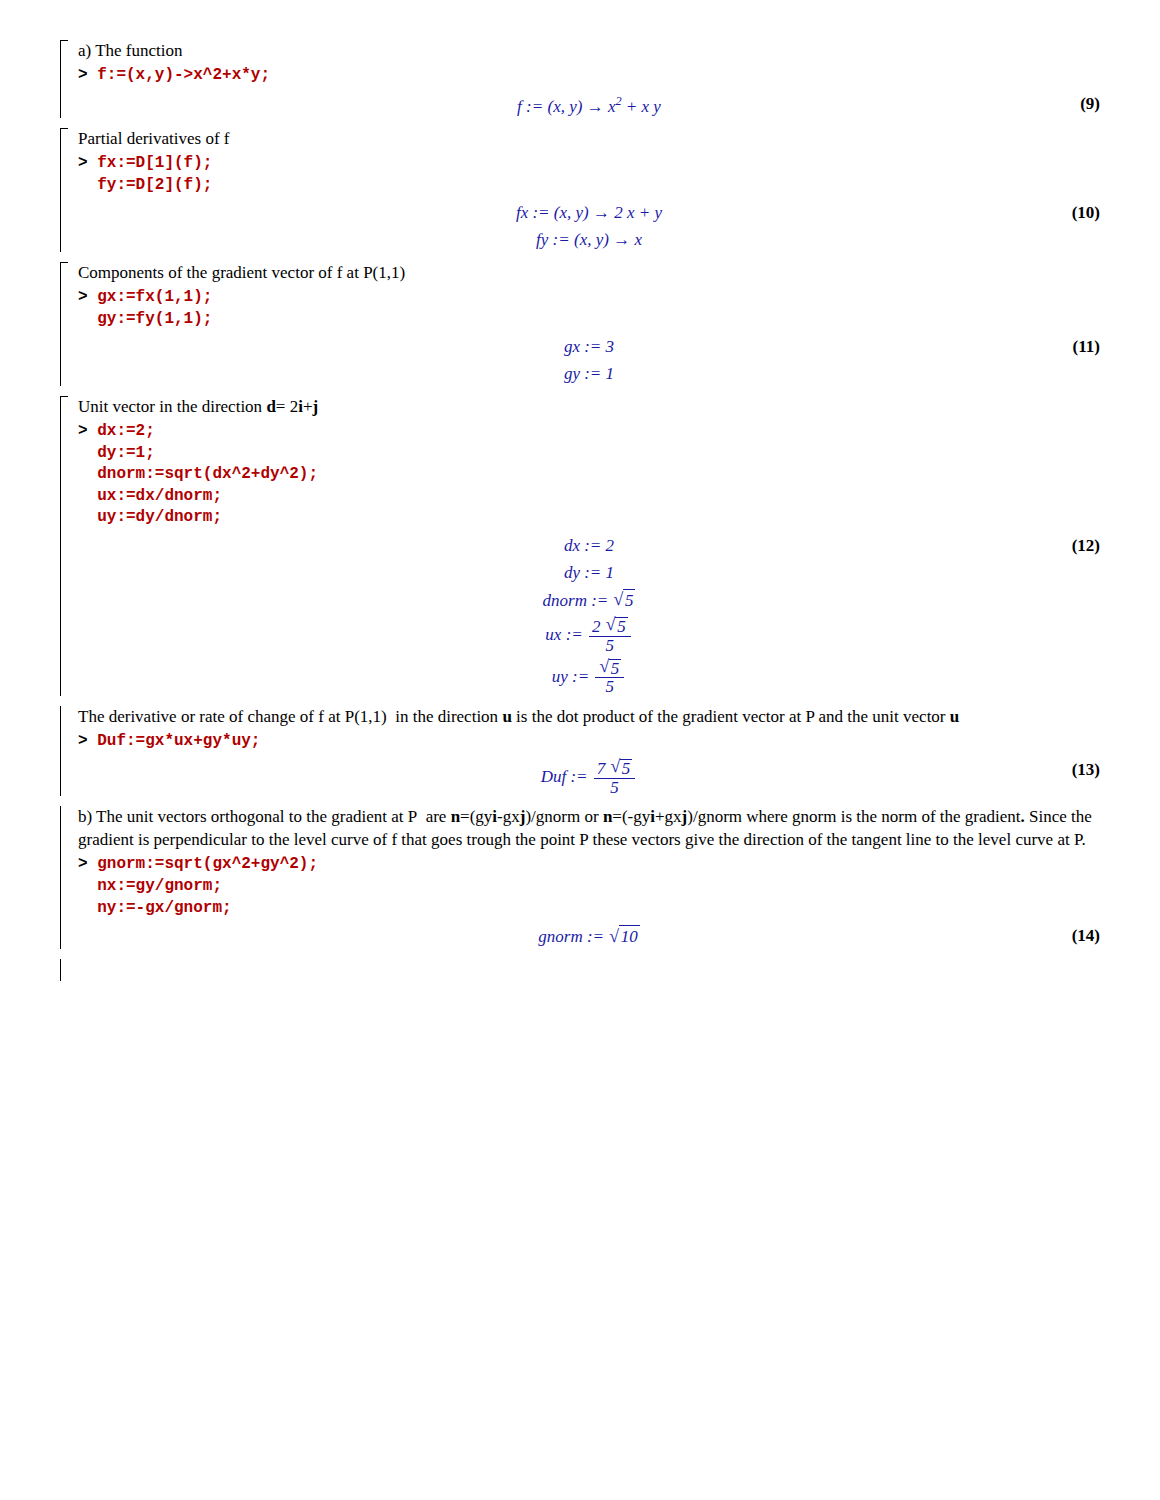a) The function
> f:=(x,y)->x^2+x*y;
f := (x, y) → x2 + x y
(9)
Partial derivatives of f
> fx:=D[1](f); fy:=D[2](f);
fx := (x, y) → 2 x + y
(10)
fy := (x, y) → x
Components of the gradient vector of f at P(1,1)
> gx:=fx(1,1); gy:=fy(1,1);
gx := 3
(11)
gy := 1
Unit vector in the direction d= 2i+j
> dx:=2; dy:=1; dnorm:=sqrt(dx^2+dy^2); ux:=dx/dnorm; uy:=dy/dnorm;
dx := 2
(12)
dy := 1
dnorm := 5
ux := 2 55
uy := 55
The derivative or rate of change of f at P(1,1) in the direction u is the dot product of the gradient vector at P and the unit vector u
> Duf:=gx*ux+gy*uy;
Duf := 7 55
(13)
b) The unit vectors orthogonal to the gradient at P are n=(gyi-gxj)/gnorm or n=(-gyi+gxj)/gnorm where gnorm is the norm of the gradient. Since the gradient is perpendicular to the level curve of f that goes trough the point P these vectors give the direction of the tangent line to the level curve at P.
> gnorm:=sqrt(gx^2+gy^2); nx:=gy/gnorm; ny:=-gx/gnorm;
gnorm := 10
(14)